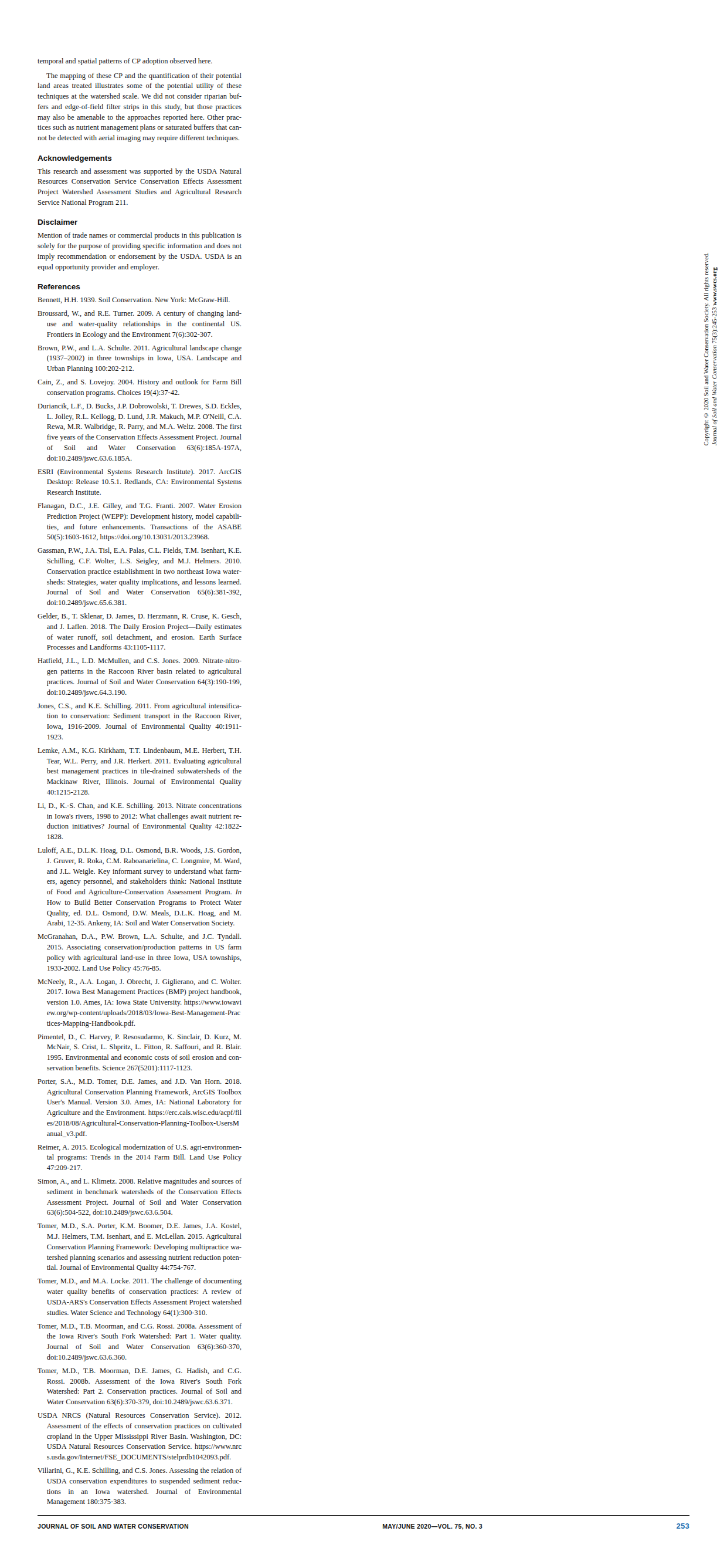Copyright © 2020 Soil and Water Conservation Society. All rights reserved.
Journal of Soil and Water Conservation 75(3):245-253 www.swcs.org
temporal and spatial patterns of CP adoption observed here.
The mapping of these CP and the quantification of their potential land areas treated illustrates some of the potential utility of these techniques at the watershed scale. We did not consider riparian buffers and edge-of-field filter strips in this study, but those practices may also be amenable to the approaches reported here. Other practices such as nutrient management plans or saturated buffers that cannot be detected with aerial imaging may require different techniques.
Acknowledgements
This research and assessment was supported by the USDA Natural Resources Conservation Service Conservation Effects Assessment Project Watershed Assessment Studies and Agricultural Research Service National Program 211.
Disclaimer
Mention of trade names or commercial products in this publication is solely for the purpose of providing specific information and does not imply recommendation or endorsement by the USDA. USDA is an equal opportunity provider and employer.
References
Bennett, H.H. 1939. Soil Conservation. New York: McGraw-Hill.
Broussard, W., and R.E. Turner. 2009. A century of changing land-use and water-quality relationships in the continental US. Frontiers in Ecology and the Environment 7(6):302-307.
Brown, P.W., and L.A. Schulte. 2011. Agricultural landscape change (1937–2002) in three townships in Iowa, USA. Landscape and Urban Planning 100:202-212.
Cain, Z., and S. Lovejoy. 2004. History and outlook for Farm Bill conservation programs. Choices 19(4):37-42.
Duriancik, L.F., D. Bucks, J.P. Dobrowolski, T. Drewes, S.D. Eckles, L. Jolley, R.L. Kellogg, D. Lund, J.R. Makuch, M.P. O'Neill, C.A. Rewa, M.R. Walbridge, R. Parry, and M.A. Weltz. 2008. The first five years of the Conservation Effects Assessment Project. Journal of Soil and Water Conservation 63(6):185A-197A, doi:10.2489/jswc.63.6.185A.
ESRI (Environmental Systems Research Institute). 2017. ArcGIS Desktop: Release 10.5.1. Redlands, CA: Environmental Systems Research Institute.
Flanagan, D.C., J.E. Gilley, and T.G. Franti. 2007. Water Erosion Prediction Project (WEPP): Development history, model capabilities, and future enhancements. Transactions of the ASABE 50(5):1603-1612, https://doi.org/10.13031/2013.23968.
Gassman, P.W., J.A. Tisl, E.A. Palas, C.L. Fields, T.M. Isenhart, K.E. Schilling, C.F. Wolter, L.S. Seigley, and M.J. Helmers. 2010. Conservation practice establishment in two northeast Iowa watersheds: Strategies, water quality implications, and lessons learned. Journal of Soil and Water Conservation 65(6):381-392, doi:10.2489/jswc.65.6.381.
Gelder, B., T. Sklenar, D. James, D. Herzmann, R. Cruse, K. Gesch, and J. Laflen. 2018. The Daily Erosion Project—Daily estimates of water runoff, soil detachment, and erosion. Earth Surface Processes and Landforms 43:1105-1117.
Hatfield, J.L., L.D. McMullen, and C.S. Jones. 2009. Nitrate-nitrogen patterns in the Raccoon River basin related to agricultural practices. Journal of Soil and Water Conservation 64(3):190-199, doi:10.2489/jswc.64.3.190.
Jones, C.S., and K.E. Schilling. 2011. From agricultural intensification to conservation: Sediment transport in the Raccoon River, Iowa, 1916-2009. Journal of Environmental Quality 40:1911-1923.
Lemke, A.M., K.G. Kirkham, T.T. Lindenbaum, M.E. Herbert, T.H. Tear, W.L. Perry, and J.R. Herkert. 2011. Evaluating agricultural best management practices in tile-drained subwatersheds of the Mackinaw River, Illinois. Journal of Environmental Quality 40:1215-2128.
Li, D., K.-S. Chan, and K.E. Schilling. 2013. Nitrate concentrations in Iowa's rivers, 1998 to 2012: What challenges await nutrient reduction initiatives? Journal of Environmental Quality 42:1822-1828.
Luloff, A.E., D.L.K. Hoag, D.L. Osmond, B.R. Woods, J.S. Gordon, J. Gruver, R. Roka, C.M. Raboanarielina, C. Longmire, M. Ward, and J.L. Weigle. Key informant survey to understand what farmers, agency personnel, and stakeholders think: National Institute of Food and Agriculture-Conservation Assessment Program. In How to Build Better Conservation Programs to Protect Water Quality, ed. D.L. Osmond, D.W. Meals, D.L.K. Hoag, and M. Arabi, 12-35. Ankeny, IA: Soil and Water Conservation Society.
McGranahan, D.A., P.W. Brown, L.A. Schulte, and J.C. Tyndall. 2015. Associating conservation/production patterns in US farm policy with agricultural land-use in three Iowa, USA townships, 1933-2002. Land Use Policy 45:76-85.
McNeely, R., A.A. Logan, J. Obrecht, J. Giglierano, and C. Wolter. 2017. Iowa Best Management Practices (BMP) project handbook, version 1.0. Ames, IA: Iowa State University. https://www.iowaview.org/wp-content/uploads/2018/03/Iowa-Best-Management-Practices-Mapping-Handbook.pdf.
Pimentel, D., C. Harvey, P. Resosudarmo, K. Sinclair, D. Kurz, M. McNair, S. Crist, L. Shpritz, L. Fitton, R. Saffouri, and R. Blair. 1995. Environmental and economic costs of soil erosion and conservation benefits. Science 267(5201):1117-1123.
Porter, S.A., M.D. Tomer, D.E. James, and J.D. Van Horn. 2018. Agricultural Conservation Planning Framework, ArcGIS Toolbox User's Manual. Version 3.0. Ames, IA: National Laboratory for Agriculture and the Environment. https://erc.cals.wisc.edu/acpf/files/2018/08/Agricultural-Conservation-Planning-Toolbox-UsersManual_v3.pdf.
Reimer, A. 2015. Ecological modernization of U.S. agri-environmental programs: Trends in the 2014 Farm Bill. Land Use Policy 47:209-217.
Simon, A., and L. Klimetz. 2008. Relative magnitudes and sources of sediment in benchmark watersheds of the Conservation Effects Assessment Project. Journal of Soil and Water Conservation 63(6):504-522, doi:10.2489/jswc.63.6.504.
Tomer, M.D., S.A. Porter, K.M. Boomer, D.E. James, J.A. Kostel, M.J. Helmers, T.M. Isenhart, and E. McLellan. 2015. Agricultural Conservation Planning Framework: Developing multipractice watershed planning scenarios and assessing nutrient reduction potential. Journal of Environmental Quality 44:754-767.
Tomer, M.D., and M.A. Locke. 2011. The challenge of documenting water quality benefits of conservation practices: A review of USDA-ARS's Conservation Effects Assessment Project watershed studies. Water Science and Technology 64(1):300-310.
Tomer, M.D., T.B. Moorman, and C.G. Rossi. 2008a. Assessment of the Iowa River's South Fork Watershed: Part 1. Water quality. Journal of Soil and Water Conservation 63(6):360-370, doi:10.2489/jswc.63.6.360.
Tomer, M.D., T.B. Moorman, D.E. James, G. Hadish, and C.G. Rossi. 2008b. Assessment of the Iowa River's South Fork Watershed: Part 2. Conservation practices. Journal of Soil and Water Conservation 63(6):370-379, doi:10.2489/jswc.63.6.371.
USDA NRCS (Natural Resources Conservation Service). 2012. Assessment of the effects of conservation practices on cultivated cropland in the Upper Mississippi River Basin. Washington, DC: USDA Natural Resources Conservation Service. https://www.nrcs.usda.gov/Internet/FSE_DOCUMENTS/stelprdb1042093.pdf.
Villarini, G., K.E. Schilling, and C.S. Jones. Assessing the relation of USDA conservation expenditures to suspended sediment reductions in an Iowa watershed. Journal of Environmental Management 180:375-383.
JOURNAL OF SOIL AND WATER CONSERVATION
MAY/JUNE 2020—VOL. 75, NO. 3
253